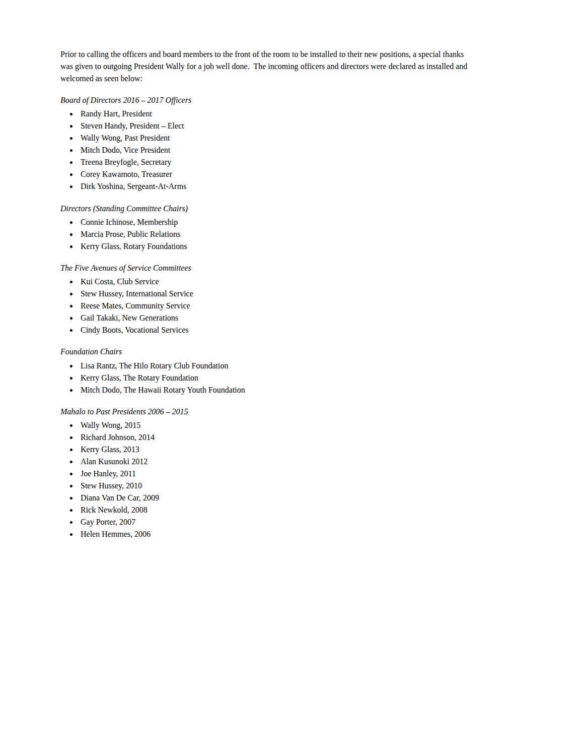Prior to calling the officers and board members to the front of the room to be installed to their new positions, a special thanks was given to outgoing President Wally for a job well done. The incoming officers and directors were declared as installed and welcomed as seen below:
Board of Directors 2016 – 2017 Officers
Randy Hart, President
Steven Handy, President – Elect
Wally Wong, Past President
Mitch Dodo, Vice President
Treena Breyfogle, Secretary
Corey Kawamoto, Treasurer
Dirk Yoshina, Sergeant-At-Arms
Directors (Standing Committee Chairs)
Connie Ichinose, Membership
Marcia Prose, Public Relations
Kerry Glass, Rotary Foundations
The Five Avenues of Service Committees
Kui Costa, Club Service
Stew Hussey, International Service
Reese Mates, Community Service
Gail Takaki, New Generations
Cindy Boots, Vocational Services
Foundation Chairs
Lisa Rantz, The Hilo Rotary Club Foundation
Kerry Glass, The Rotary Foundation
Mitch Dodo, The Hawaii Rotary Youth Foundation
Mahalo to Past Presidents 2006 – 2015
Wally Wong, 2015
Richard Johnson, 2014
Kerry Glass, 2013
Alan Kusunoki 2012
Joe Hanley, 2011
Stew Hussey, 2010
Diana Van De Car, 2009
Rick Newkold, 2008
Gay Porter, 2007
Helen Hemmes, 2006